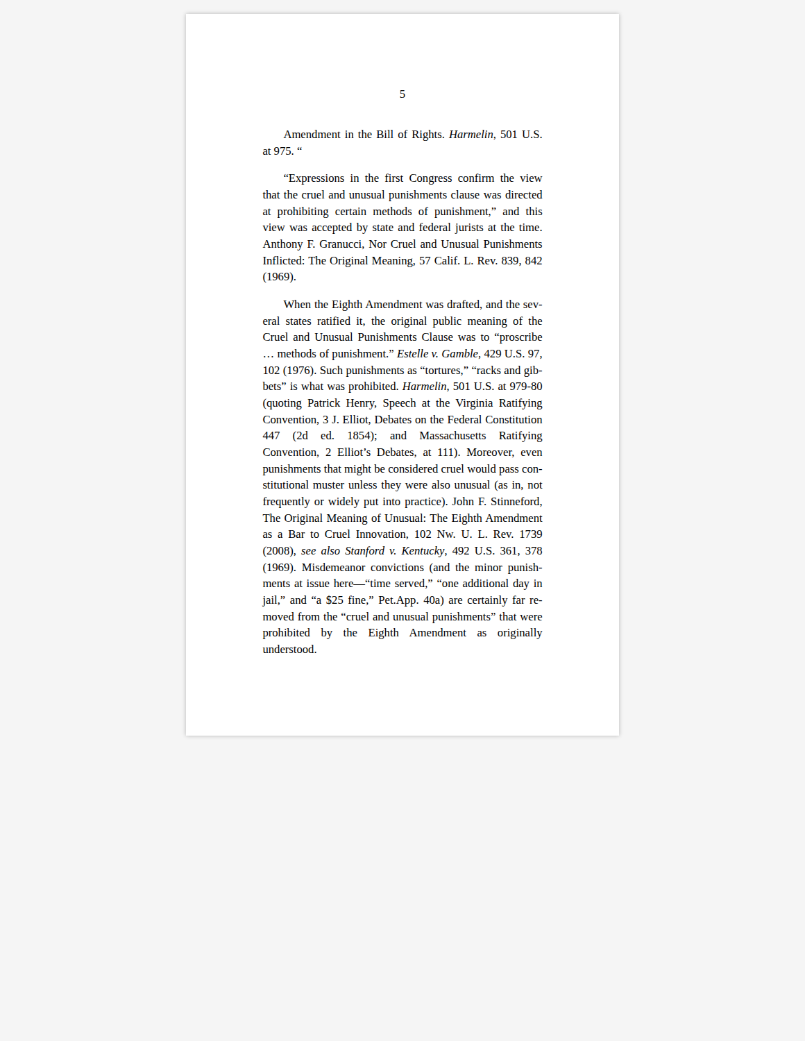5
Amendment in the Bill of Rights. Harmelin, 501 U.S. at 975. “
“Expressions in the first Congress confirm the view that the cruel and unusual punishments clause was directed at prohibiting certain methods of punishment,” and this view was accepted by state and federal jurists at the time. Anthony F. Granucci, Nor Cruel and Unusual Punishments Inflicted: The Original Meaning, 57 Calif. L. Rev. 839, 842 (1969).
When the Eighth Amendment was drafted, and the several states ratified it, the original public meaning of the Cruel and Unusual Punishments Clause was to “proscribe … methods of punishment.” Estelle v. Gamble, 429 U.S. 97, 102 (1976). Such punishments as “tortures,” “racks and gibbets” is what was prohibited. Harmelin, 501 U.S. at 979-80 (quoting Patrick Henry, Speech at the Virginia Ratifying Convention, 3 J. Elliot, Debates on the Federal Constitution 447 (2d ed. 1854); and Massachusetts Ratifying Convention, 2 Elliot’s Debates, at 111). Moreover, even punishments that might be considered cruel would pass constitutional muster unless they were also unusual (as in, not frequently or widely put into practice). John F. Stinneford, The Original Meaning of Unusual: The Eighth Amendment as a Bar to Cruel Innovation, 102 Nw. U. L. Rev. 1739 (2008), see also Stanford v. Kentucky, 492 U.S. 361, 378 (1969). Misdemeanor convictions (and the minor punishments at issue here—“time served,” “one additional day in jail,” and “a $25 fine,” Pet.App. 40a) are certainly far removed from the “cruel and unusual punishments” that were prohibited by the Eighth Amendment as originally understood.